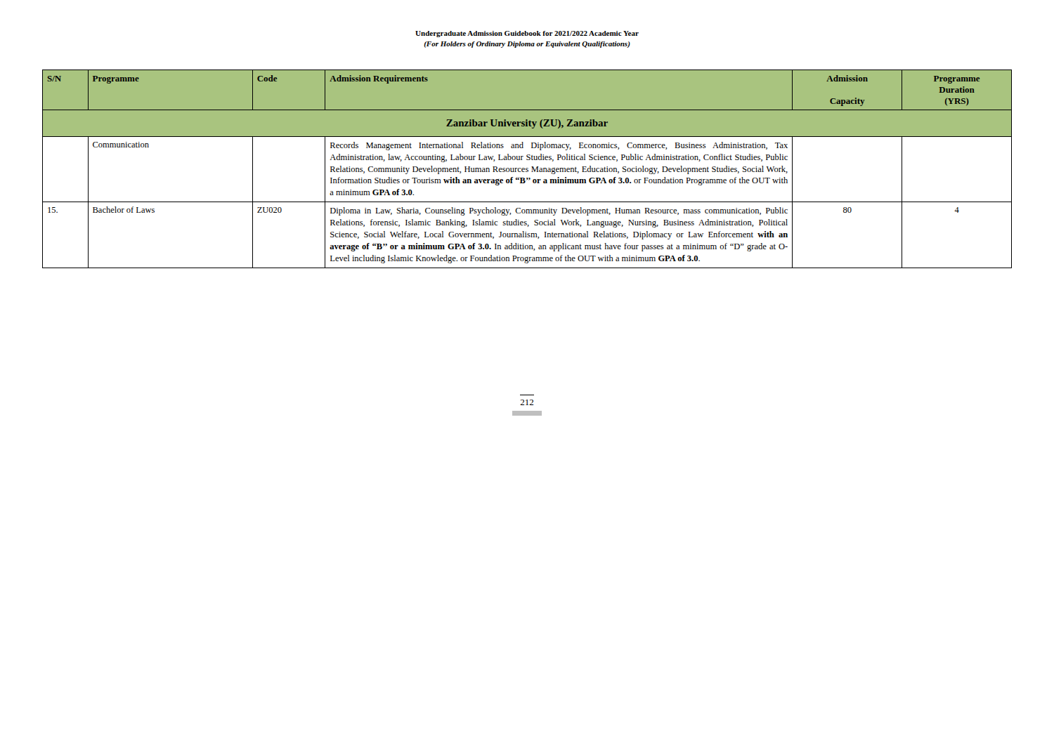Undergraduate Admission Guidebook for 2021/2022 Academic Year
(For Holders of Ordinary Diploma or Equivalent Qualifications)
| Zanzibar University (ZU), Zanzibar |
| S/N | Programme | Code | Admission Requirements | Admission Capacity | Programme Duration (YRS) |
| | Communication | | Records Management International Relations and Diplomacy, Economics, Commerce, Business Administration, Tax Administration, law, Accounting, Labour Law, Labour Studies, Political Science, Public Administration, Conflict Studies, Public Relations, Community Development, Human Resources Management, Education, Sociology, Development Studies, Social Work, Information Studies or Tourism with an average of “B’’ or a minimum GPA of 3.0. or Foundation Programme of the OUT with a minimum GPA of 3.0 . | | |
| 15. | Bachelor of Laws | ZU020 | Diploma in Law, Sharia, Counseling Psychology, Community Development, Human Resource, mass communication, Public Relations, forensic, Islamic Banking, Islamic studies, Social Work, Language, Nursing, Business Administration, Political Science, Social Welfare, Local Government, Journalism, International Relations, Diplomacy or Law Enforcement with an average of “B’’ or a minimum GPA of 3.0. In addition, an applicant must have four passes at a minimum of “D” grade at O- Level including Islamic Knowledge. or Foundation Programme of the OUT with a minimum GPA of 3.0 . | 80 | 4 |
212